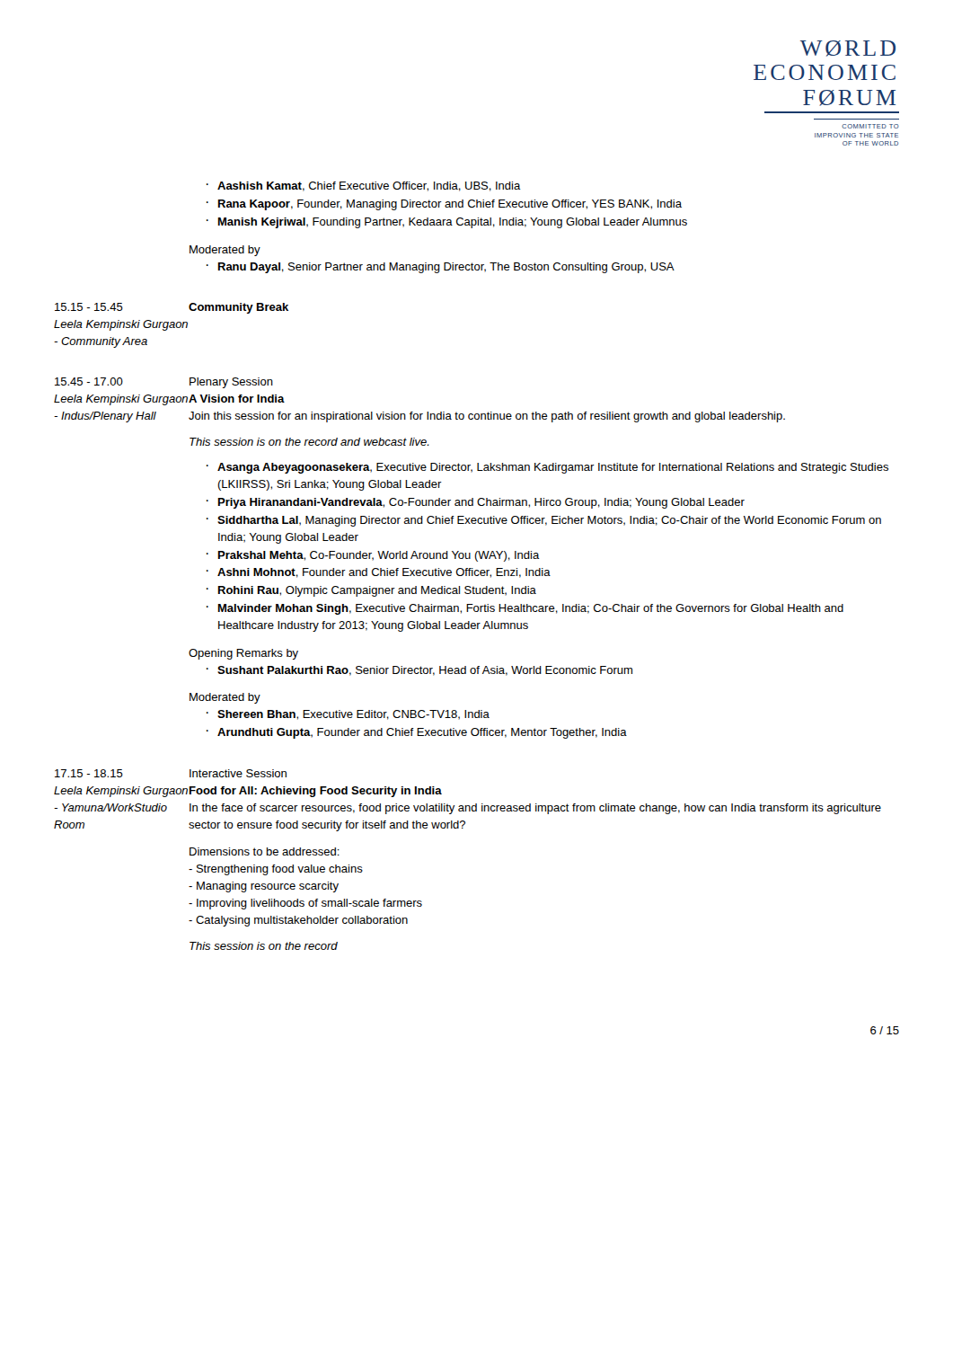WØRLD
ECONOMIC
FØRUM
COMMITTED TO
IMPROVING THE STATE
OF THE WORLD
| | Aashish Kamat , Chief Executive Officer, India, UBS, India Rana Kapoor , Founder, Managing Director and Chief Executive Officer, YES BANK, India Manish Kejriwal , Founding Partner, Kedaara Capital, India; Young Global Leader Alumnus Moderated by Ranu Dayal , Senior Partner and Managing Director, The Boston Consulting Group, USA |
| 15.15 - 15.45 Leela Kempinski Gurgaon - Community Area | Community Break |
| 15.45 - 17.00 Leela Kempinski Gurgaon - Indus/Plenary Hall | Plenary Session A Vision for India Join this session for an inspirational vision for India to continue on the path of resilient growth and global leadership. This session is on the record and webcast live. Asanga Abeyagoonasekera , Executive Director, Lakshman Kadirgamar Institute for International Relations and Strategic Studies (LKIIRSS), Sri Lanka; Young Global Leader Priya Hiranandani-Vandrevala , Co-Founder and Chairman, Hirco Group, India; Young Global Leader Siddhartha Lal , Managing Director and Chief Executive Officer, Eicher Motors, India; Co-Chair of the World Economic Forum on India; Young Global Leader Prakshal Mehta , Co-Founder, World Around You (WAY), India Ashni Mohnot , Founder and Chief Executive Officer, Enzi, India Rohini Rau , Olympic Campaigner and Medical Student, India Malvinder Mohan Singh , Executive Chairman, Fortis Healthcare, India; Co-Chair of the Governors for Global Health and Healthcare Industry for 2013; Young Global Leader Alumnus Opening Remarks by Sushant Palakurthi Rao , Senior Director, Head of Asia, World Economic Forum Moderated by Shereen Bhan , Executive Editor, CNBC-TV18, India Arundhuti Gupta , Founder and Chief Executive Officer, Mentor Together, India |
| 17.15 - 18.15 Leela Kempinski Gurgaon - Yamuna/WorkStudio Room | Interactive Session Food for All: Achieving Food Security in India In the face of scarcer resources, food price volatility and increased impact from climate change, how can India transform its agriculture sector to ensure food security for itself and the world? Dimensions to be addressed: - Strengthening food value chains - Managing resource scarcity - Improving livelihoods of small-scale farmers - Catalysing multistakeholder collaboration This session is on the record |
6 / 15